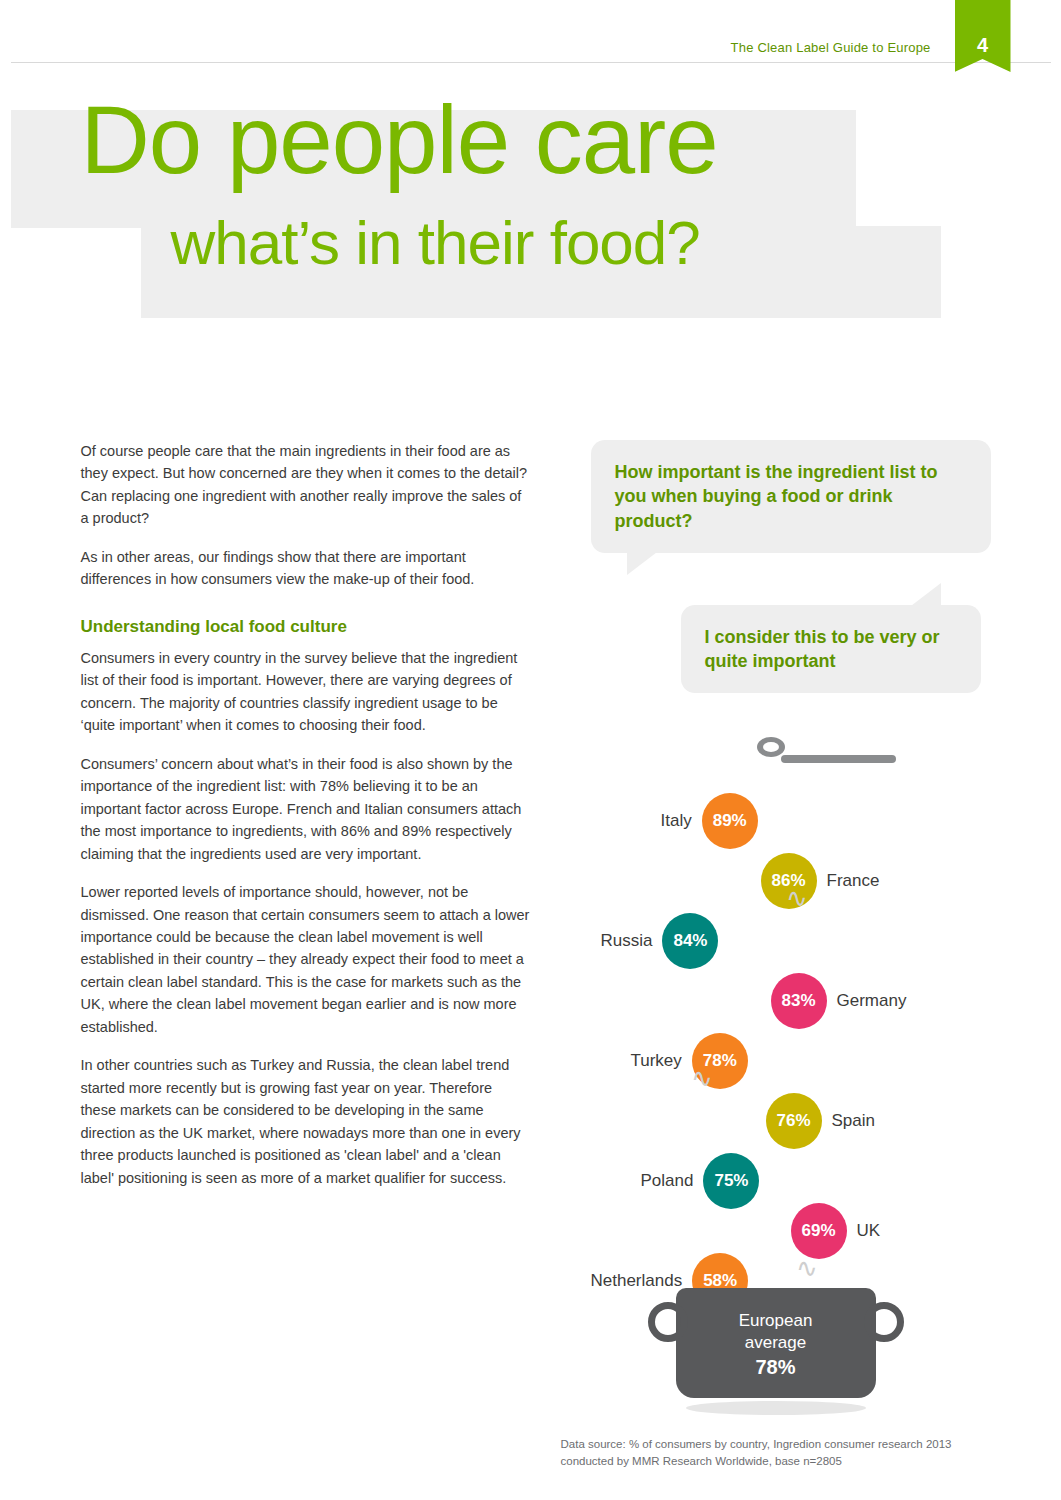The Clean Label Guide to Europe
4
Do people care
what’s in their food?
Of course people care that the main ingredients in their food are as they expect. But how concerned are they when it comes to the detail? Can replacing one ingredient with another really improve the sales of a product?
As in other areas, our findings show that there are important differences in how consumers view the make-up of their food.
Understanding local food culture
Consumers in every country in the survey believe that the ingredient list of their food is important. However, there are varying degrees of concern. The majority of countries classify ingredient usage to be ‘quite important’ when it comes to choosing their food.
Consumers’ concern about what’s in their food is also shown by the importance of the ingredient list: with 78% believing it to be an important factor across Europe. French and Italian consumers attach the most importance to ingredients, with 86% and 89% respectively claiming that the ingredients used are very important.
Lower reported levels of importance should, however, not be dismissed. One reason that certain consumers seem to attach a lower importance could be because the clean label movement is well established in their country – they already expect their food to meet a certain clean label standard. This is the case for markets such as the UK, where the clean label movement began earlier and is now more established.
In other countries such as Turkey and Russia, the clean label trend started more recently but is growing fast year on year. Therefore these markets can be considered to be developing in the same direction as the UK market, where nowadays more than one in every three products launched is positioned as 'clean label' and a 'clean label' positioning is seen as more of a market qualifier for success.
How important is the ingredient list to you when buying a food or drink product?
I consider this to be very or quite important
Italy 89%
86% France
Russia 84%
83% Germany
Turkey 78%
76% Spain
Poland 75%
69% UK
Netherlands 58%
∿
∿
∿
European
average 78%
Data source: % of consumers by country, Ingredion consumer research 2013
conducted by MMR Research Worldwide, base n=2805